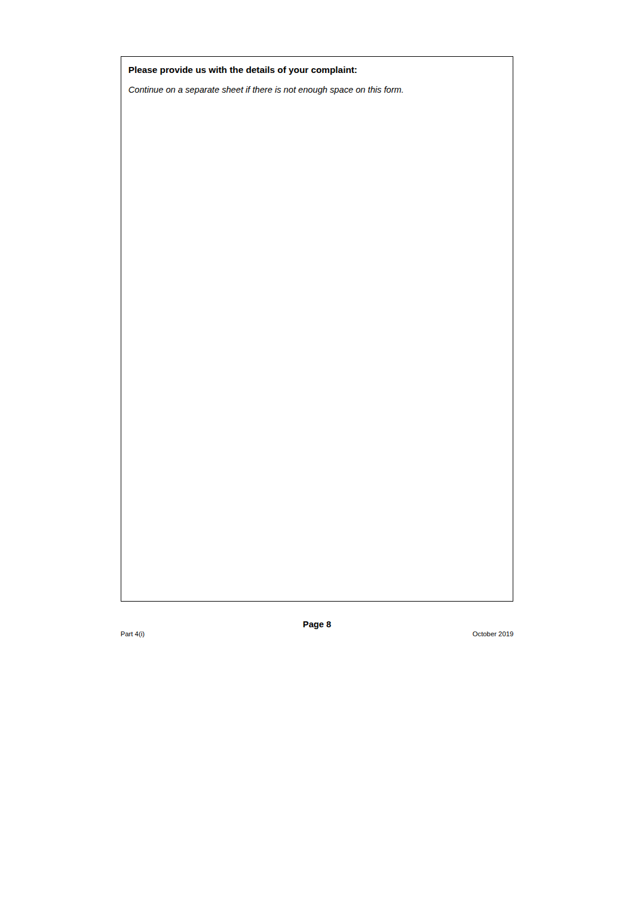Please provide us with the details of your complaint:
Continue on a separate sheet if there is not enough space on this form.
Page 8
Part 4(i) October 2019